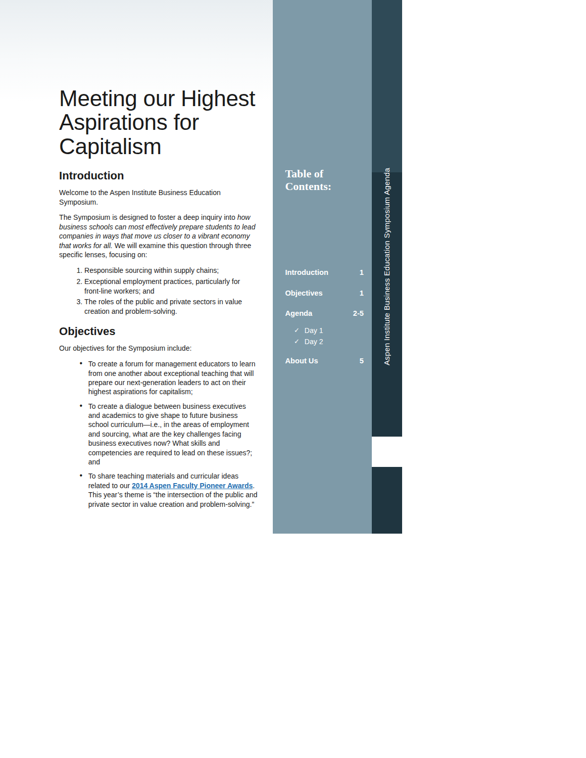Aspen Institute Business Education Symposium Agenda
Table of
Contents:
Introduction 1
Objectives 1
Agenda 2-5
Day 1
Day 2
About Us 5
Meeting our Highest Aspirations for Capitalism
Introduction
Welcome to the Aspen Institute Business Education Symposium.
The Symposium is designed to foster a deep inquiry into how business schools can most effectively prepare students to lead companies in ways that move us closer to a vibrant economy that works for all. We will examine this question through three specific lenses, focusing on:
Responsible sourcing within supply chains;
Exceptional employment practices, particularly for front-line workers; and
The roles of the public and private sectors in value creation and problem-solving.
Objectives
Our objectives for the Symposium include:
To create a forum for management educators to learn from one another about exceptional teaching that will prepare our next-generation leaders to act on their highest aspirations for capitalism;
To create a dialogue between business executives and academics to give shape to future business school curriculum—i.e., in the areas of employment and sourcing, what are the key challenges facing business executives now? What skills and competencies are required to lead on these issues?; and
To share teaching materials and curricular ideas related to our 2014 Aspen Faculty Pioneer Awards. This year’s theme is “the intersection of the public and private sector in value creation and problem-solving.”